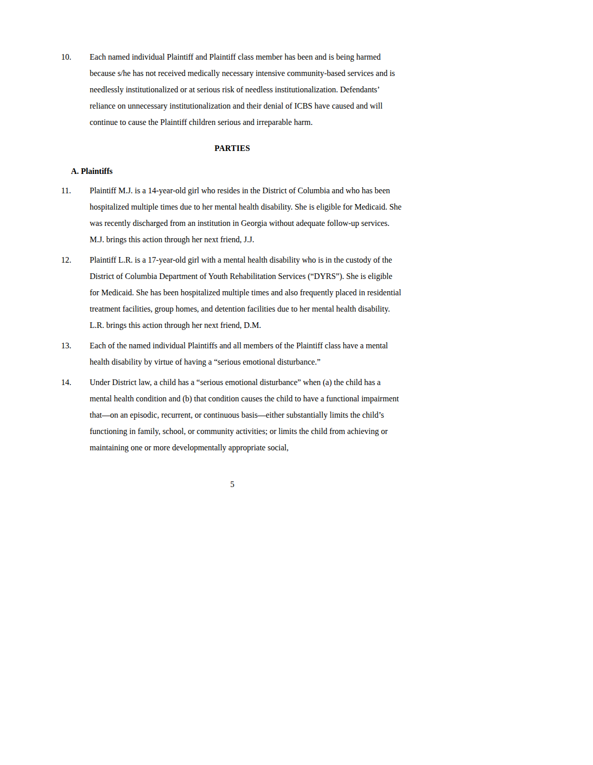10. Each named individual Plaintiff and Plaintiff class member has been and is being harmed because s/he has not received medically necessary intensive community-based services and is needlessly institutionalized or at serious risk of needless institutionalization. Defendants’ reliance on unnecessary institutionalization and their denial of ICBS have caused and will continue to cause the Plaintiff children serious and irreparable harm.
PARTIES
A. Plaintiffs
11. Plaintiff M.J. is a 14-year-old girl who resides in the District of Columbia and who has been hospitalized multiple times due to her mental health disability. She is eligible for Medicaid. She was recently discharged from an institution in Georgia without adequate follow-up services. M.J. brings this action through her next friend, J.J.
12. Plaintiff L.R. is a 17-year-old girl with a mental health disability who is in the custody of the District of Columbia Department of Youth Rehabilitation Services (“DYRS”). She is eligible for Medicaid. She has been hospitalized multiple times and also frequently placed in residential treatment facilities, group homes, and detention facilities due to her mental health disability. L.R. brings this action through her next friend, D.M.
13. Each of the named individual Plaintiffs and all members of the Plaintiff class have a mental health disability by virtue of having a “serious emotional disturbance.”
14. Under District law, a child has a “serious emotional disturbance” when (a) the child has a mental health condition and (b) that condition causes the child to have a functional impairment that—on an episodic, recurrent, or continuous basis—either substantially limits the child’s functioning in family, school, or community activities; or limits the child from achieving or maintaining one or more developmentally appropriate social,
5